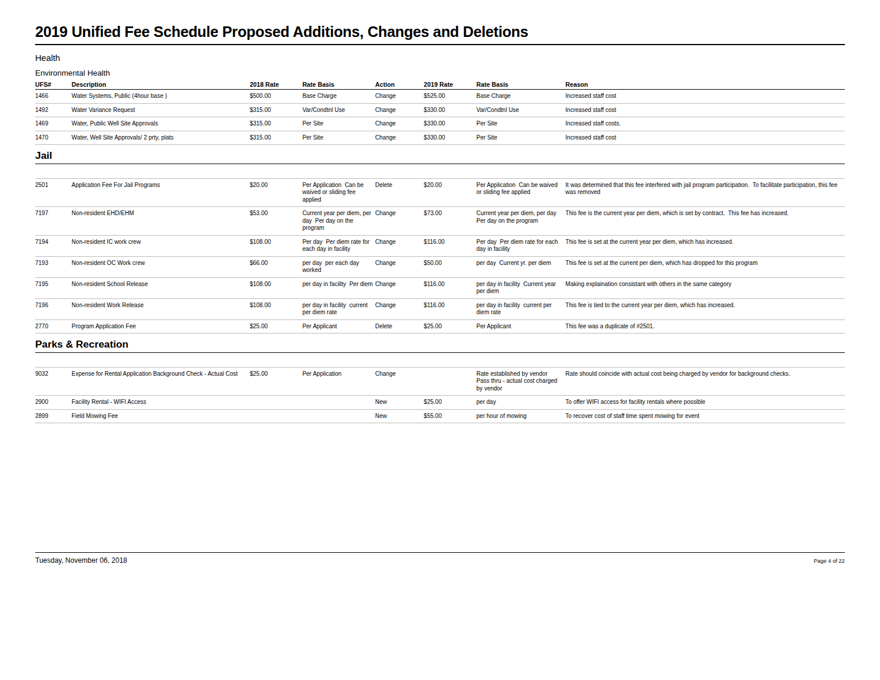2019 Unified Fee Schedule Proposed Additions, Changes and Deletions
Health
Environmental Health
| UFS# | Description | 2018 Rate | Rate Basis | Action | 2019 Rate | Rate Basis | Reason |
| --- | --- | --- | --- | --- | --- | --- | --- |
| 1466 | Water Systems, Public (4hour base ) | $500.00 | Base Charge | Change | $525.00 | Base Charge | Increased staff cost |
| 1492 | Water Variance Request | $315.00 | Var/Condtnl Use | Change | $330.00 | Var/Condtnl Use | Increased staff cost |
| 1469 | Water, Public Well Site Approvals | $315.00 | Per Site | Change | $330.00 | Per Site | Increased staff costs. |
| 1470 | Water, Well Site Approvals/ 2 prty, plats | $315.00 | Per Site | Change | $330.00 | Per Site | Increased staff cost |
| Jail |
| 2501 | Application Fee For Jail Programs | $20.00 | Per Application Can be waived or sliding fee applied | Delete | $20.00 | Per Application Can be waived or sliding fee applied | It was determined that this fee interfered with jail program participation. To facilitate participation, this fee was removed |
| 7197 | Non-resident EHD/EHM | $53.00 | Current year per diem, per day Per day on the program | Change | $73.00 | Current year per diem, per day Per day on the program | This fee is the current year per diem, which is set by contract. This fee has increased. |
| 7194 | Non-resident IC work crew | $108.00 | Per day Per diem rate for each day in facility | Change | $116.00 | Per day Per diem rate for each day in facility | This fee is set at the current year per diem, which has increased. |
| 7193 | Non-resident OC Work crew | $66.00 | per day per each day worked | Change | $50.00 | per day Current yr. per diem | This fee is set at the current per diem, which has dropped for this program |
| 7195 | Non-resident School Release | $108.00 | per day in facility Per diem | Change | $116.00 | per day in facility Current year per diem | Making explaination consistant with others in the same category |
| 7196 | Non-resident Work Release | $108.00 | per day in facility current per diem rate | Change | $116.00 | per day in facility current per diem rate | This fee is tied to the current year per diem, which has increased. |
| 2770 | Program Application Fee | $25.00 | Per Applicant | Delete | $25.00 | Per Applicant | This fee was a duplicate of #2501. |
| Parks & Recreation |
| 9032 | Expense for Rental Application Background Check - Actual Cost | $25.00 | Per Application | Change | | Rate established by vendor Pass thru - actual cost charged by vendor | Rate should coincide with actual cost being charged by vendor for background checks. |
| 2900 | Facility Rental - WIFI Access | | | New | $25.00 | per day | To offer WIFI access for facility rentals where possible |
| 2899 | Field Mowing Fee | | | New | $55.00 | per hour of mowing | To recover cost of staff time spent mowing for event |
Tuesday, November 06, 2018
Page 4 of 22